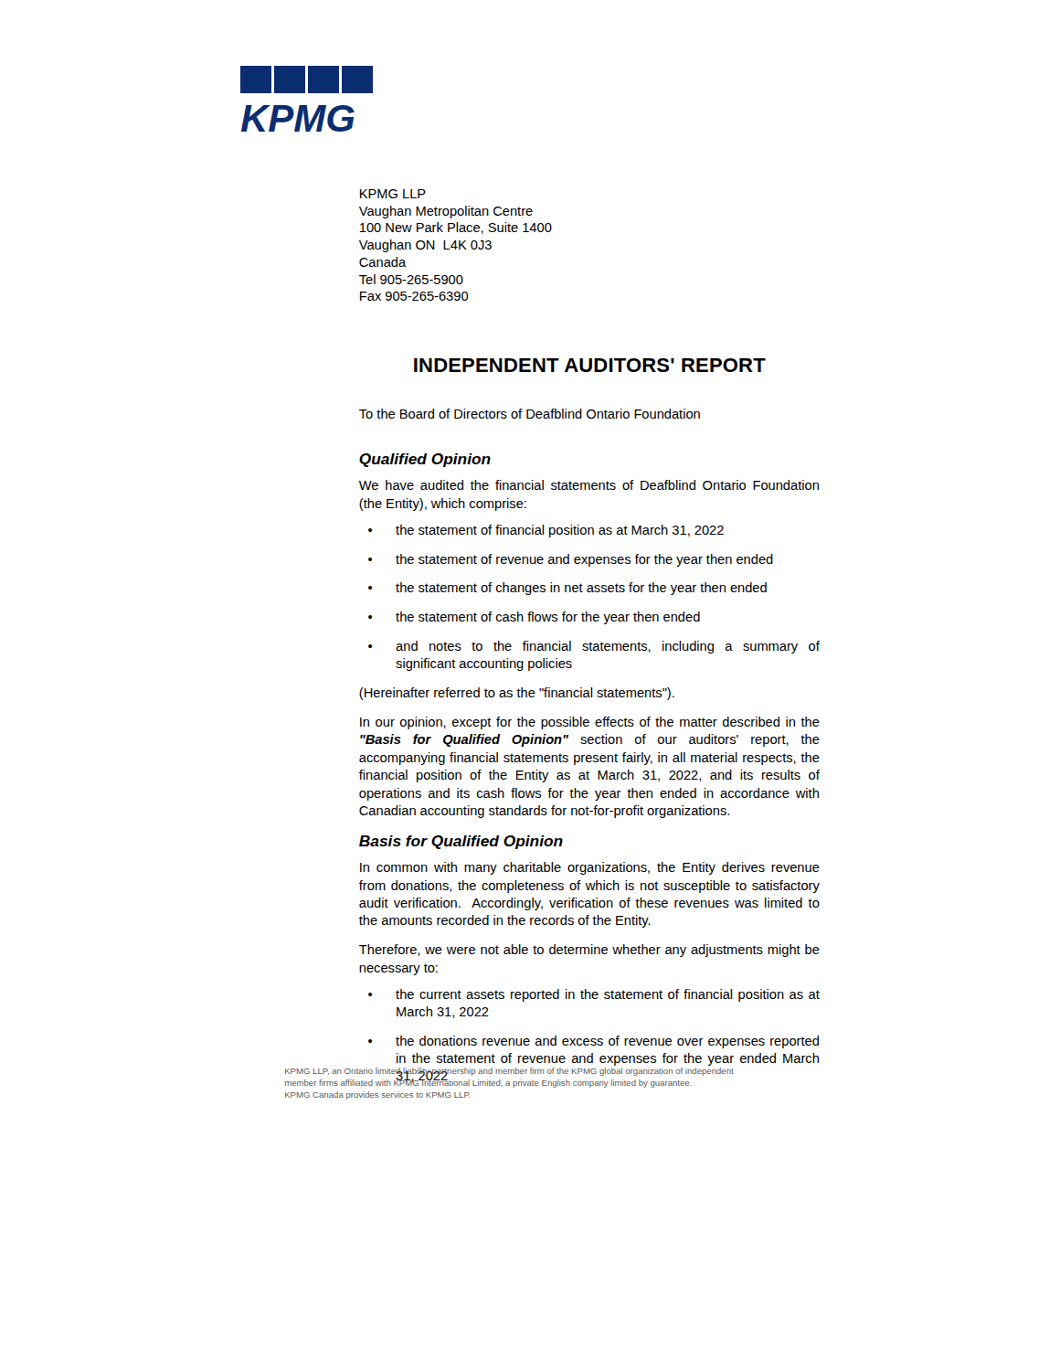KPMG
KPMG LLP
Vaughan Metropolitan Centre
100 New Park Place, Suite 1400
Vaughan ON L4K 0J3
Canada
Tel 905-265-5900
Fax 905-265-6390
INDEPENDENT AUDITORS' REPORT
To the Board of Directors of Deafblind Ontario Foundation
Qualified Opinion
We have audited the financial statements of Deafblind Ontario Foundation (the Entity), which comprise:
the statement of financial position as at March 31, 2022
the statement of revenue and expenses for the year then ended
the statement of changes in net assets for the year then ended
the statement of cash flows for the year then ended
and notes to the financial statements, including a summary of significant accounting policies
(Hereinafter referred to as the "financial statements").
In our opinion, except for the possible effects of the matter described in the "Basis for Qualified Opinion" section of our auditors' report, the accompanying financial statements present fairly, in all material respects, the financial position of the Entity as at March 31, 2022, and its results of operations and its cash flows for the year then ended in accordance with Canadian accounting standards for not-for-profit organizations.
Basis for Qualified Opinion
In common with many charitable organizations, the Entity derives revenue from donations, the completeness of which is not susceptible to satisfactory audit verification. Accordingly, verification of these revenues was limited to the amounts recorded in the records of the Entity.
Therefore, we were not able to determine whether any adjustments might be necessary to:
the current assets reported in the statement of financial position as at March 31, 2022
the donations revenue and excess of revenue over expenses reported in the statement of revenue and expenses for the year ended March 31, 2022
KPMG LLP, an Ontario limited liability partnership and member firm of the KPMG global organization of independent
member firms affiliated with KPMG International Limited, a private English company limited by guarantee.
KPMG Canada provides services to KPMG LLP.